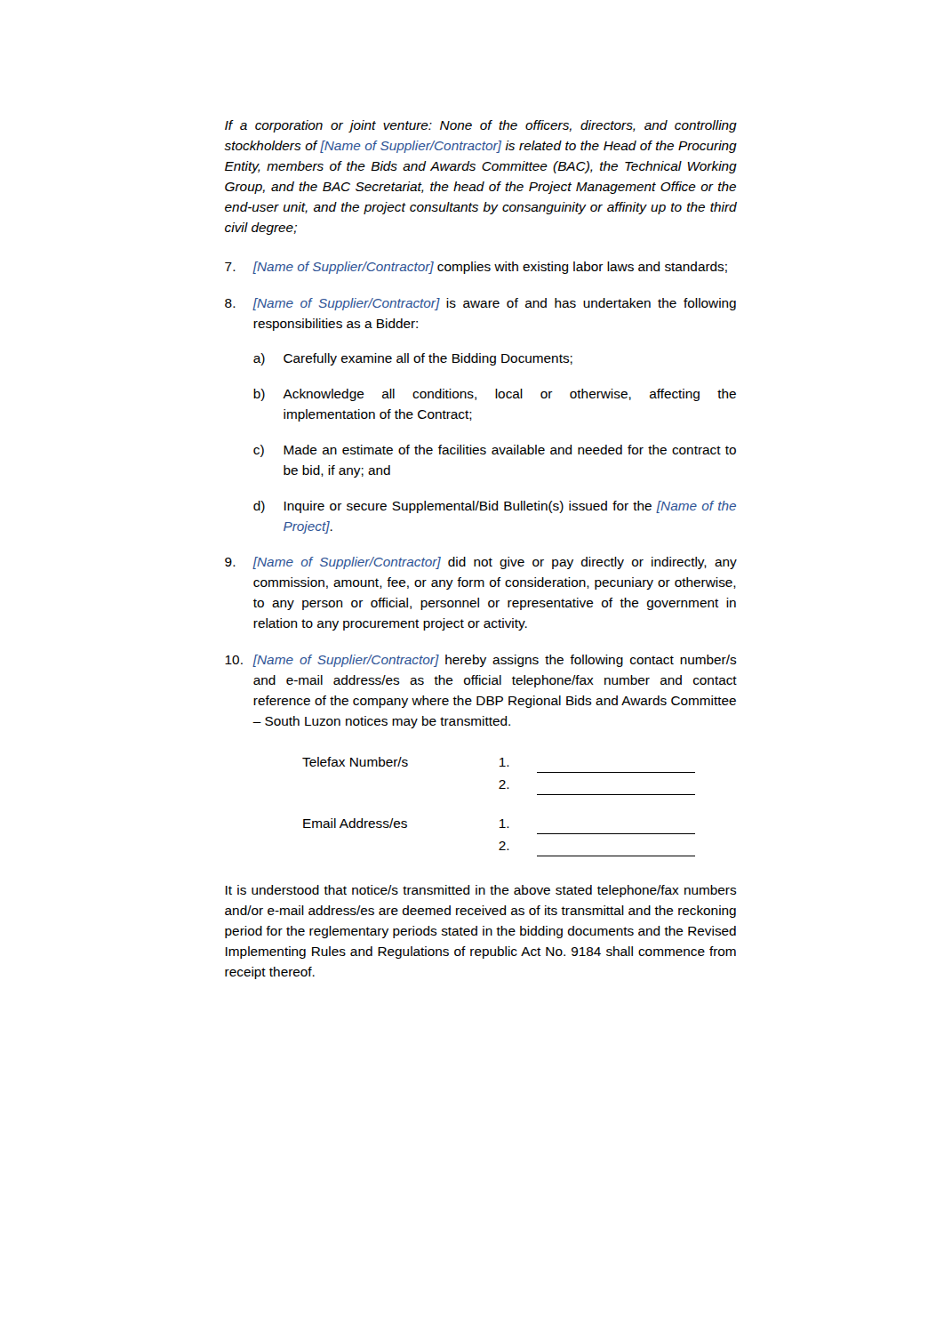If a corporation or joint venture: None of the officers, directors, and controlling stockholders of [Name of Supplier/Contractor] is related to the Head of the Procuring Entity, members of the Bids and Awards Committee (BAC), the Technical Working Group, and the BAC Secretariat, the head of the Project Management Office or the end-user unit, and the project consultants by consanguinity or affinity up to the third civil degree;
[Name of Supplier/Contractor] complies with existing labor laws and standards;
[Name of Supplier/Contractor] is aware of and has undertaken the following responsibilities as a Bidder:
Carefully examine all of the Bidding Documents;
Acknowledge all conditions, local or otherwise, affecting the implementation of the Contract;
Made an estimate of the facilities available and needed for the contract to be bid, if any; and
Inquire or secure Supplemental/Bid Bulletin(s) issued for the [Name of the Project].
[Name of Supplier/Contractor] did not give or pay directly or indirectly, any commission, amount, fee, or any form of consideration, pecuniary or otherwise, to any person or official, personnel or representative of the government in relation to any procurement project or activity.
[Name of Supplier/Contractor] hereby assigns the following contact number/s and e-mail address/es as the official telephone/fax number and contact reference of the company where the DBP Regional Bids and Awards Committee – South Luzon notices may be transmitted.
| Telefax Number/s | 1. | |
| | 2. | |
| Email Address/es | 1. | |
| | 2. | |
It is understood that notice/s transmitted in the above stated telephone/fax numbers and/or e-mail address/es are deemed received as of its transmittal and the reckoning period for the reglementary periods stated in the bidding documents and the Revised Implementing Rules and Regulations of republic Act No. 9184 shall commence from receipt thereof.